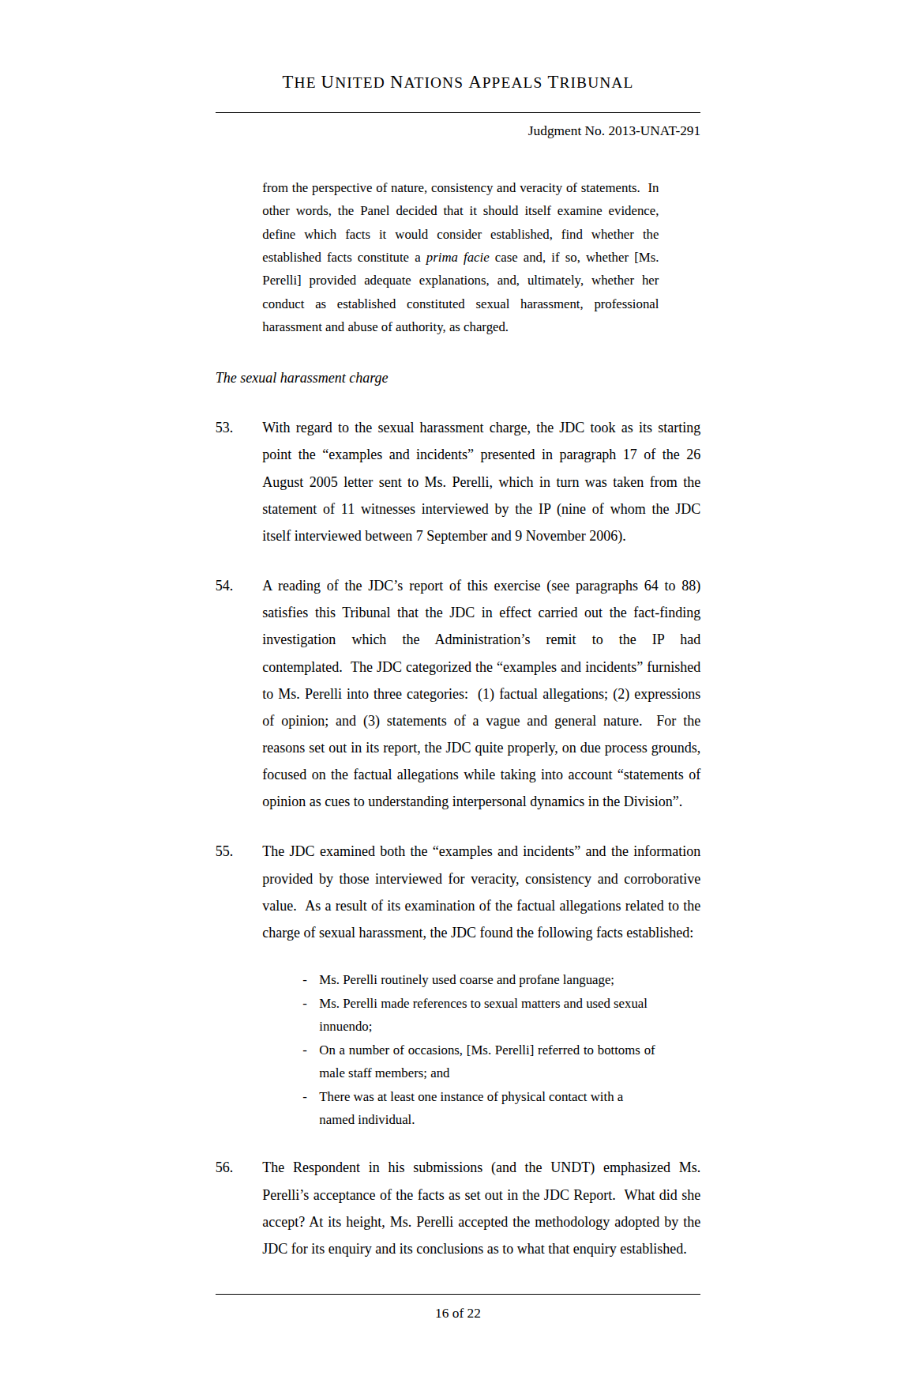THE UNITED NATIONS APPEALS TRIBUNAL
Judgment No. 2013-UNAT-291
from the perspective of nature, consistency and veracity of statements. In other words, the Panel decided that it should itself examine evidence, define which facts it would consider established, find whether the established facts constitute a prima facie case and, if so, whether [Ms. Perelli] provided adequate explanations, and, ultimately, whether her conduct as established constituted sexual harassment, professional harassment and abuse of authority, as charged.
The sexual harassment charge
53. With regard to the sexual harassment charge, the JDC took as its starting point the “examples and incidents” presented in paragraph 17 of the 26 August 2005 letter sent to Ms. Perelli, which in turn was taken from the statement of 11 witnesses interviewed by the IP (nine of whom the JDC itself interviewed between 7 September and 9 November 2006).
54. A reading of the JDC’s report of this exercise (see paragraphs 64 to 88) satisfies this Tribunal that the JDC in effect carried out the fact-finding investigation which the Administration’s remit to the IP had contemplated. The JDC categorized the “examples and incidents” furnished to Ms. Perelli into three categories: (1) factual allegations; (2) expressions of opinion; and (3) statements of a vague and general nature. For the reasons set out in its report, the JDC quite properly, on due process grounds, focused on the factual allegations while taking into account “statements of opinion as cues to understanding interpersonal dynamics in the Division”.
55. The JDC examined both the “examples and incidents” and the information provided by those interviewed for veracity, consistency and corroborative value. As a result of its examination of the factual allegations related to the charge of sexual harassment, the JDC found the following facts established:
Ms. Perelli routinely used coarse and profane language;
Ms. Perelli made references to sexual matters and used sexual innuendo;
On a number of occasions, [Ms. Perelli] referred to bottoms of male staff members; and
There was at least one instance of physical contact with a named individual.
56. The Respondent in his submissions (and the UNDT) emphasized Ms. Perelli’s acceptance of the facts as set out in the JDC Report. What did she accept? At its height, Ms. Perelli accepted the methodology adopted by the JDC for its enquiry and its conclusions as to what that enquiry established.
16 of 22